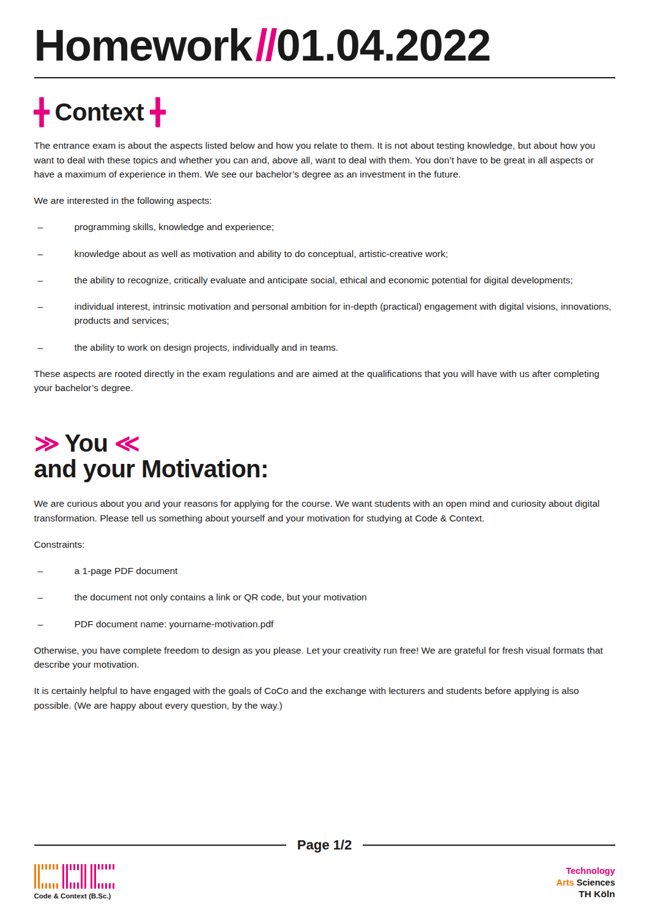Homework//01.04.2022
╋ Context ╋
The entrance exam is about the aspects listed below and how you relate to them. It is not about testing knowledge, but about how you want to deal with these topics and whether you can and, above all, want to deal with them. You don’t have to be great in all aspects or have a maximum of experience in them. We see our bachelor’s degree as an investment in the future.
We are interested in the following aspects:
programming skills, knowledge and experience;
knowledge about as well as motivation and ability to do conceptual, artistic-creative work;
the ability to recognize, critically evaluate and anticipate social, ethical and economic potential for digital developments;
individual interest, intrinsic motivation and personal ambition for in-depth (practical) engagement with digital visions, innovations, products and services;
the ability to work on design projects, individually and in teams.
These aspects are rooted directly in the exam regulations and are aimed at the qualifications that you will have with us after completing your bachelor’s degree.
≫ You ≪ and your Motivation:
We are curious about you and your reasons for applying for the course. We want students with an open mind and curiosity about digital transformation. Please tell us something about yourself and your motivation for studying at Code & Context.
Constraints:
a 1-page PDF document
the document not only contains a link or QR code, but your motivation
PDF document name: yourname-motivation.pdf
Otherwise, you have complete freedom to design as you please. Let your creativity run free! We are grateful for fresh visual formats that describe your motivation.
It is certainly helpful to have engaged with the goals of CoCo and the exchange with lecturers and students before applying is also possible. (We are happy about every question, by the way.)
Page 1/2
Code & Context (B.Sc.)
Technology
Arts Sciences
TH Köln